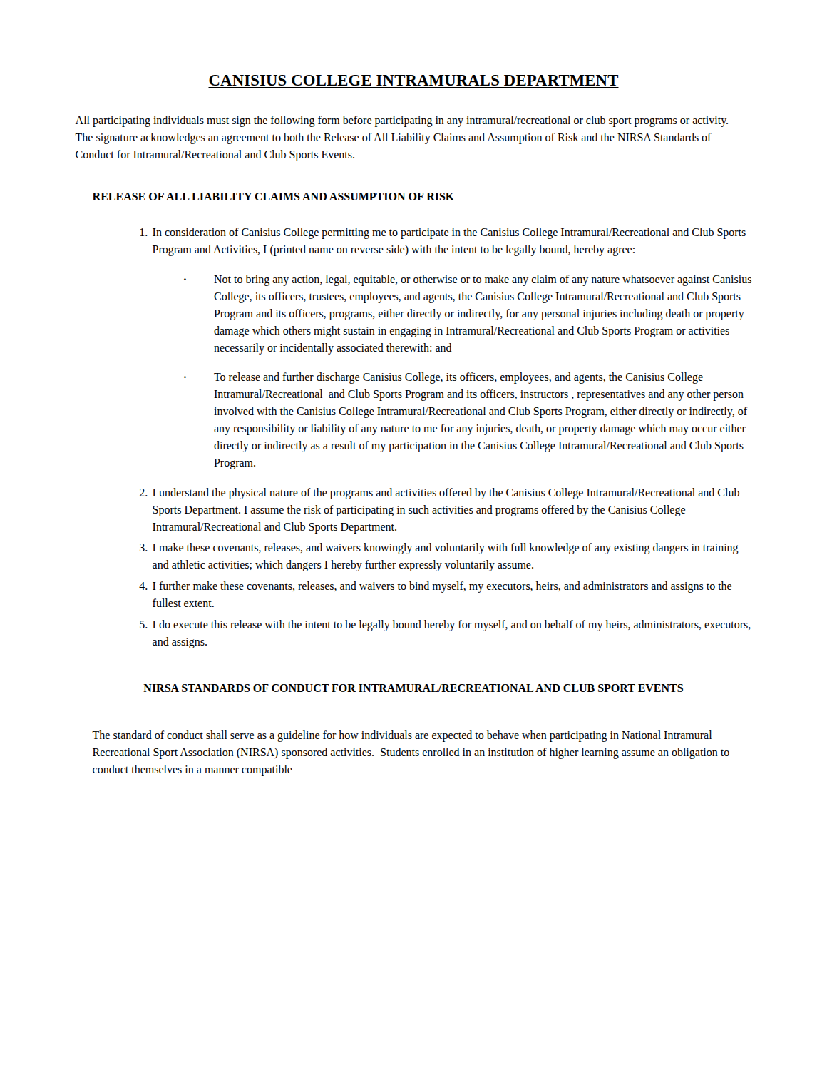CANISIUS COLLEGE INTRAMURALS DEPARTMENT
All participating individuals must sign the following form before participating in any intramural/recreational or club sport programs or activity. The signature acknowledges an agreement to both the Release of All Liability Claims and Assumption of Risk and the NIRSA Standards of Conduct for Intramural/Recreational and Club Sports Events.
RELEASE OF ALL LIABILITY CLAIMS AND ASSUMPTION OF RISK
In consideration of Canisius College permitting me to participate in the Canisius College Intramural/Recreational and Club Sports Program and Activities, I (printed name on reverse side) with the intent to be legally bound, hereby agree:
Not to bring any action, legal, equitable, or otherwise or to make any claim of any nature whatsoever against Canisius College, its officers, trustees, employees, and agents, the Canisius College Intramural/Recreational and Club Sports Program and its officers, programs, either directly or indirectly, for any personal injuries including death or property damage which others might sustain in engaging in Intramural/Recreational and Club Sports Program or activities necessarily or incidentally associated therewith: and
To release and further discharge Canisius College, its officers, employees, and agents, the Canisius College Intramural/Recreational and Club Sports Program and its officers, instructors , representatives and any other person involved with the Canisius College Intramural/Recreational and Club Sports Program, either directly or indirectly, of any responsibility or liability of any nature to me for any injuries, death, or property damage which may occur either directly or indirectly as a result of my participation in the Canisius College Intramural/Recreational and Club Sports Program.
I understand the physical nature of the programs and activities offered by the Canisius College Intramural/Recreational and Club Sports Department. I assume the risk of participating in such activities and programs offered by the Canisius College Intramural/Recreational and Club Sports Department.
I make these covenants, releases, and waivers knowingly and voluntarily with full knowledge of any existing dangers in training and athletic activities; which dangers I hereby further expressly voluntarily assume.
I further make these covenants, releases, and waivers to bind myself, my executors, heirs, and administrators and assigns to the fullest extent.
I do execute this release with the intent to be legally bound hereby for myself, and on behalf of my heirs, administrators, executors, and assigns.
NIRSA STANDARDS OF CONDUCT FOR INTRAMURAL/RECREATIONAL AND CLUB SPORT EVENTS
The standard of conduct shall serve as a guideline for how individuals are expected to behave when participating in National Intramural Recreational Sport Association (NIRSA) sponsored activities. Students enrolled in an institution of higher learning assume an obligation to conduct themselves in a manner compatible